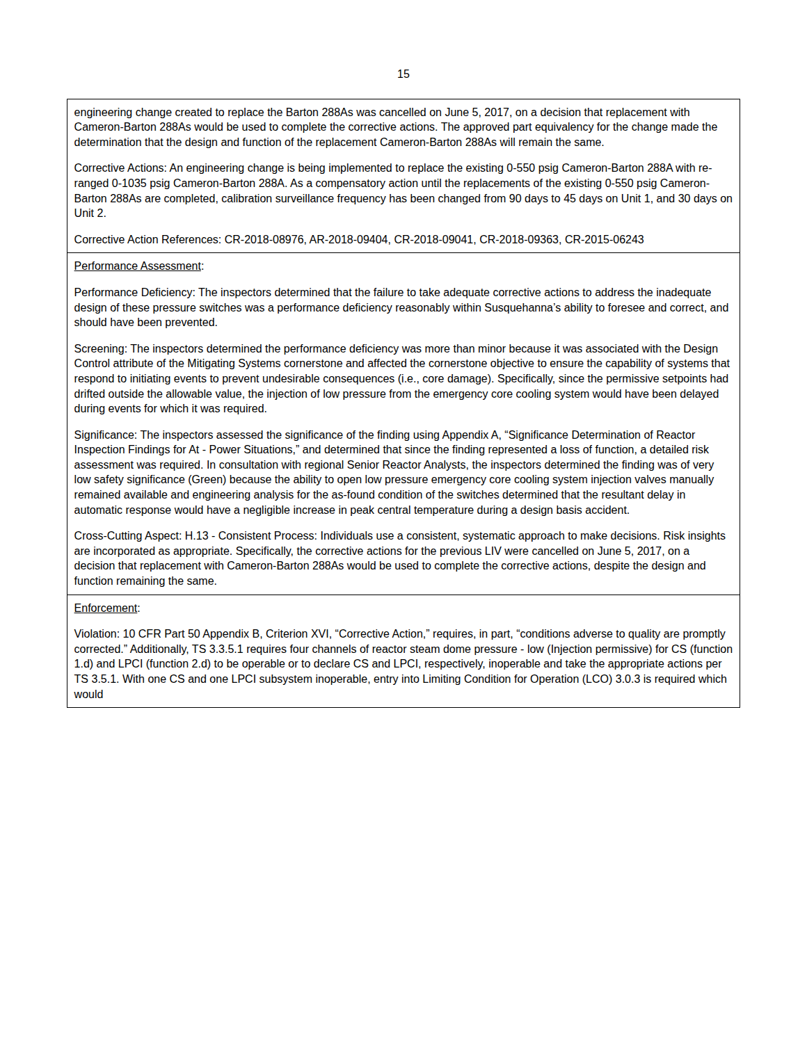15
| engineering change created to replace the Barton 288As was cancelled on June 5, 2017, on a decision that replacement with Cameron-Barton 288As would be used to complete the corrective actions. The approved part equivalency for the change made the determination that the design and function of the replacement Cameron-Barton 288As will remain the same. Corrective Actions: An engineering change is being implemented to replace the existing 0-550 psig Cameron-Barton 288A with re-ranged 0-1035 psig Cameron-Barton 288A. As a compensatory action until the replacements of the existing 0-550 psig Cameron-Barton 288As are completed, calibration surveillance frequency has been changed from 90 days to 45 days on Unit 1, and 30 days on Unit 2. Corrective Action References: CR-2018-08976, AR-2018-09404, CR-2018-09041, CR-2018-09363, CR-2015-06243 |
| Performance Assessment : Performance Deficiency: The inspectors determined that the failure to take adequate corrective actions to address the inadequate design of these pressure switches was a performance deficiency reasonably within Susquehanna’s ability to foresee and correct, and should have been prevented. Screening: The inspectors determined the performance deficiency was more than minor because it was associated with the Design Control attribute of the Mitigating Systems cornerstone and affected the cornerstone objective to ensure the capability of systems that respond to initiating events to prevent undesirable consequences (i.e., core damage). Specifically, since the permissive setpoints had drifted outside the allowable value, the injection of low pressure from the emergency core cooling system would have been delayed during events for which it was required. Significance: The inspectors assessed the significance of the finding using Appendix A, “Significance Determination of Reactor Inspection Findings for At - Power Situations,” and determined that since the finding represented a loss of function, a detailed risk assessment was required. In consultation with regional Senior Reactor Analysts, the inspectors determined the finding was of very low safety significance (Green) because the ability to open low pressure emergency core cooling system injection valves manually remained available and engineering analysis for the as-found condition of the switches determined that the resultant delay in automatic response would have a negligible increase in peak central temperature during a design basis accident. Cross-Cutting Aspect: H.13 - Consistent Process: Individuals use a consistent, systematic approach to make decisions. Risk insights are incorporated as appropriate. Specifically, the corrective actions for the previous LIV were cancelled on June 5, 2017, on a decision that replacement with Cameron-Barton 288As would be used to complete the corrective actions, despite the design and function remaining the same. |
| Enforcement : Violation: 10 CFR Part 50 Appendix B, Criterion XVI, “Corrective Action,” requires, in part, “conditions adverse to quality are promptly corrected.” Additionally, TS 3.3.5.1 requires four channels of reactor steam dome pressure - low (Injection permissive) for CS (function 1.d) and LPCI (function 2.d) to be operable or to declare CS and LPCI, respectively, inoperable and take the appropriate actions per TS 3.5.1. With one CS and one LPCI subsystem inoperable, entry into Limiting Condition for Operation (LCO) 3.0.3 is required which would |